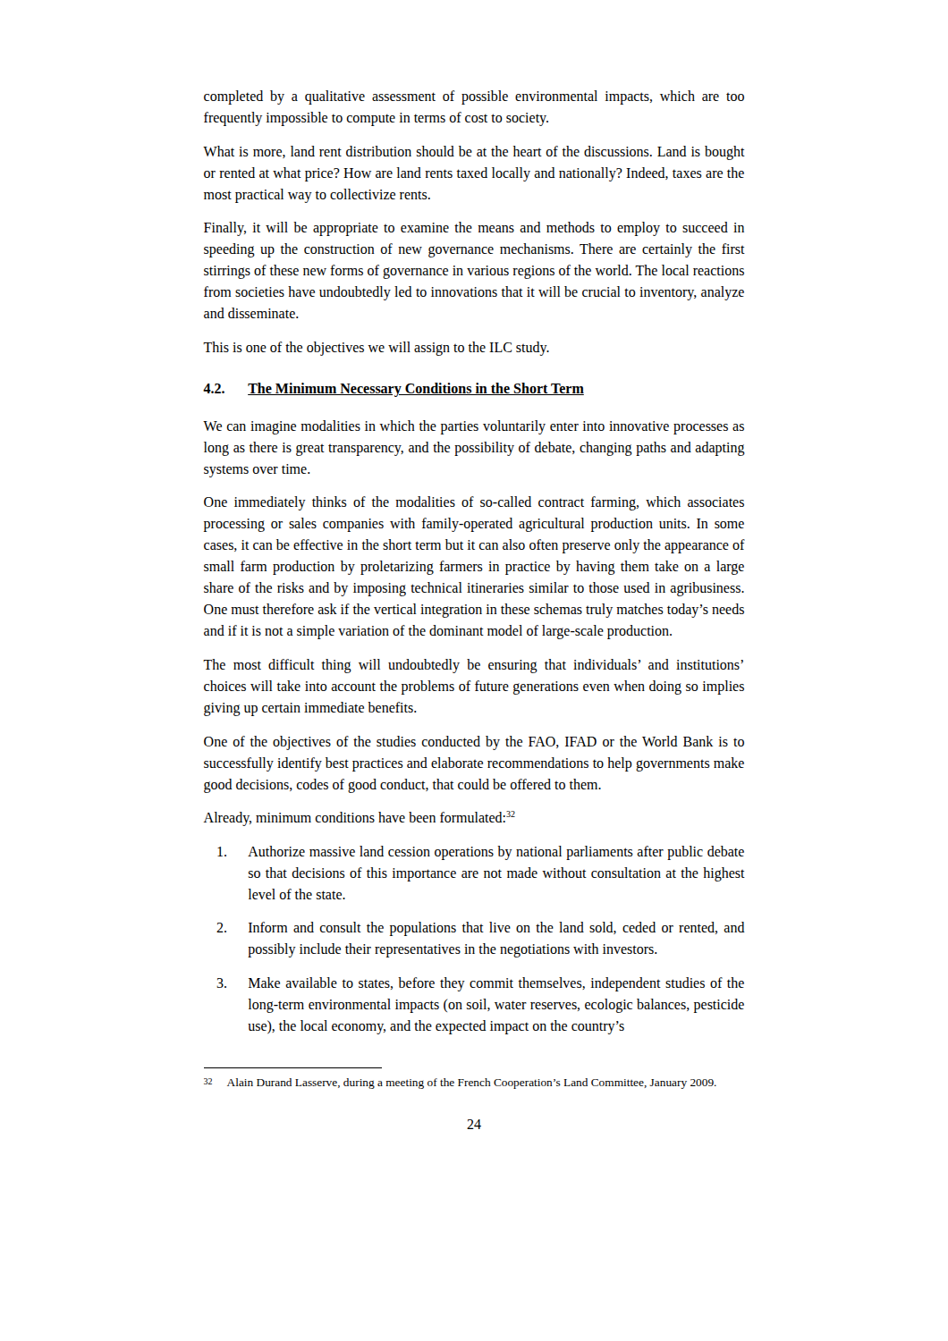completed by a qualitative assessment of possible environmental impacts, which are too frequently impossible to compute in terms of cost to society.
What is more, land rent distribution should be at the heart of the discussions. Land is bought or rented at what price? How are land rents taxed locally and nationally? Indeed, taxes are the most practical way to collectivize rents.
Finally, it will be appropriate to examine the means and methods to employ to succeed in speeding up the construction of new governance mechanisms. There are certainly the first stirrings of these new forms of governance in various regions of the world. The local reactions from societies have undoubtedly led to innovations that it will be crucial to inventory, analyze and disseminate.
This is one of the objectives we will assign to the ILC study.
4.2. The Minimum Necessary Conditions in the Short Term
We can imagine modalities in which the parties voluntarily enter into innovative processes as long as there is great transparency, and the possibility of debate, changing paths and adapting systems over time.
One immediately thinks of the modalities of so-called contract farming, which associates processing or sales companies with family-operated agricultural production units. In some cases, it can be effective in the short term but it can also often preserve only the appearance of small farm production by proletarizing farmers in practice by having them take on a large share of the risks and by imposing technical itineraries similar to those used in agribusiness. One must therefore ask if the vertical integration in these schemas truly matches today’s needs and if it is not a simple variation of the dominant model of large-scale production.
The most difficult thing will undoubtedly be ensuring that individuals’ and institutions’ choices will take into account the problems of future generations even when doing so implies giving up certain immediate benefits.
One of the objectives of the studies conducted by the FAO, IFAD or the World Bank is to successfully identify best practices and elaborate recommendations to help governments make good decisions, codes of good conduct, that could be offered to them.
Already, minimum conditions have been formulated:32
Authorize massive land cession operations by national parliaments after public debate so that decisions of this importance are not made without consultation at the highest level of the state.
Inform and consult the populations that live on the land sold, ceded or rented, and possibly include their representatives in the negotiations with investors.
Make available to states, before they commit themselves, independent studies of the long-term environmental impacts (on soil, water reserves, ecologic balances, pesticide use), the local economy, and the expected impact on the country’s
32 Alain Durand Lasserve, during a meeting of the French Cooperation’s Land Committee, January 2009.
24